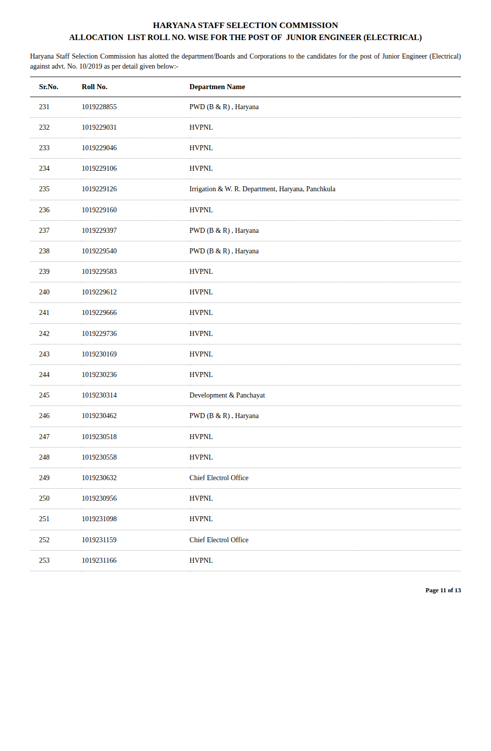HARYANA STAFF SELECTION COMMISSION
ALLOCATION LIST ROLL NO. WISE FOR THE POST OF JUNIOR ENGINEER (ELECTRICAL)
Haryana Staff Selection Commission has alotted the department/Boards and Corporations to the candidates for the post of Junior Engineer (Electrical) against advt. No. 10/2019 as per detail given below:-
| Sr.No. | Roll No. | Departmen Name |
| --- | --- | --- |
| 231 | 1019228855 | PWD (B & R) , Haryana |
| 232 | 1019229031 | HVPNL |
| 233 | 1019229046 | HVPNL |
| 234 | 1019229106 | HVPNL |
| 235 | 1019229126 | Irrigation & W. R. Department, Haryana, Panchkula |
| 236 | 1019229160 | HVPNL |
| 237 | 1019229397 | PWD (B & R) , Haryana |
| 238 | 1019229540 | PWD (B & R) , Haryana |
| 239 | 1019229583 | HVPNL |
| 240 | 1019229612 | HVPNL |
| 241 | 1019229666 | HVPNL |
| 242 | 1019229736 | HVPNL |
| 243 | 1019230169 | HVPNL |
| 244 | 1019230236 | HVPNL |
| 245 | 1019230314 | Development & Panchayat |
| 246 | 1019230462 | PWD (B & R) , Haryana |
| 247 | 1019230518 | HVPNL |
| 248 | 1019230558 | HVPNL |
| 249 | 1019230632 | Chief Electrol Office |
| 250 | 1019230956 | HVPNL |
| 251 | 1019231098 | HVPNL |
| 252 | 1019231159 | Chief Electrol Office |
| 253 | 1019231166 | HVPNL |
Page 11 of 13